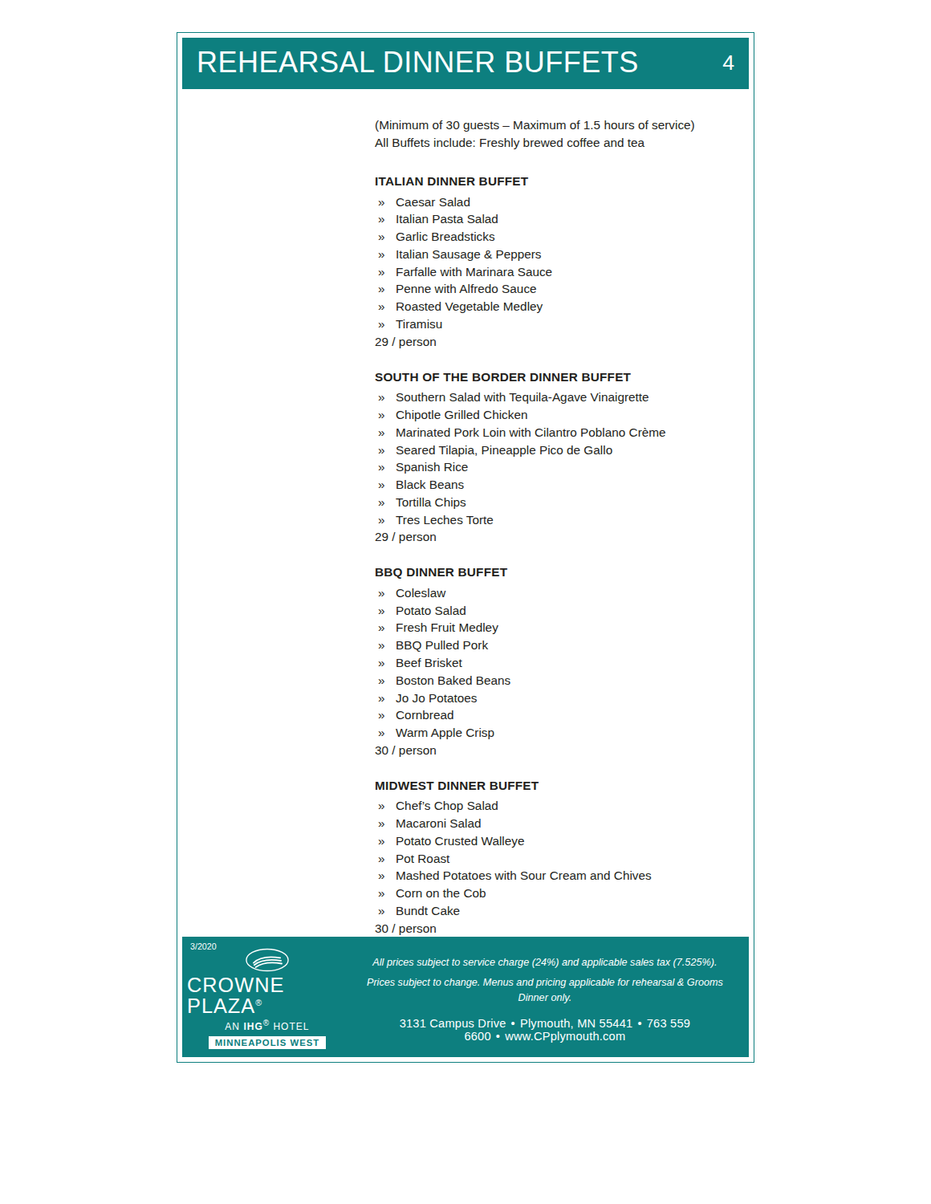Rehearsal Dinner Buffets
4
(Minimum of 30 guests – Maximum of 1.5 hours of service)
All Buffets include: Freshly brewed coffee and tea
Italian Dinner Buffet
Caesar Salad
Italian Pasta Salad
Garlic Breadsticks
Italian Sausage & Peppers
Farfalle with Marinara Sauce
Penne with Alfredo Sauce
Roasted Vegetable Medley
Tiramisu
29 / person
South of the Border Dinner Buffet
Southern Salad with Tequila-Agave Vinaigrette
Chipotle Grilled Chicken
Marinated Pork Loin with Cilantro Poblano Crème
Seared Tilapia, Pineapple Pico de Gallo
Spanish Rice
Black Beans
Tortilla Chips
Tres Leches Torte
29 / person
BBQ Dinner Buffet
Coleslaw
Potato Salad
Fresh Fruit Medley
BBQ Pulled Pork
Beef Brisket
Boston Baked Beans
Jo Jo Potatoes
Cornbread
Warm Apple Crisp
30 / person
Midwest Dinner Buffet
Chef’s Chop Salad
Macaroni Salad
Potato Crusted Walleye
Pot Roast
Mashed Potatoes with Sour Cream and Chives
Corn on the Cob
Bundt Cake
30 / person
3/2020
CROWNE PLAZA®
AN IHG® HOTEL
MINNEAPOLIS WEST
All prices subject to service charge (24%) and applicable sales tax (7.525%).
Prices subject to change. Menus and pricing applicable for rehearsal & Grooms Dinner only.
3131 Campus Drive•Plymouth, MN 55441•763 559 6600•www.CPplymouth.com